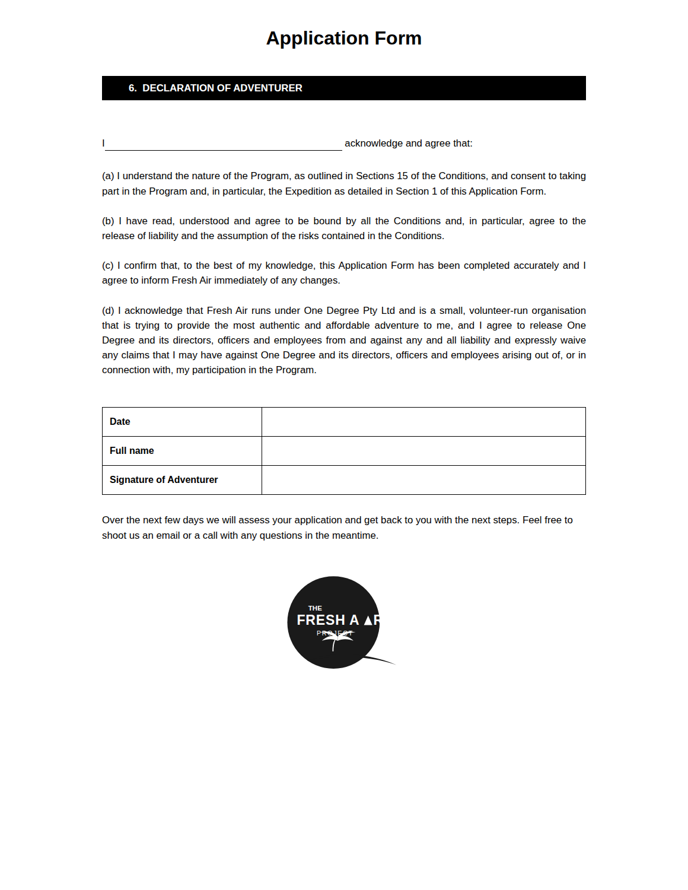Application Form
6. DECLARATION OF ADVENTURER
I acknowledge and agree that:
(a) I understand the nature of the Program, as outlined in Sections 15 of the Conditions, and consent to taking part in the Program and, in particular, the Expedition as detailed in Section 1 of this Application Form.
(b) I have read, understood and agree to be bound by all the Conditions and, in particular, agree to the release of liability and the assumption of the risks contained in the Conditions.
(c) I confirm that, to the best of my knowledge, this Application Form has been completed accurately and I agree to inform Fresh Air immediately of any changes.
(d) I acknowledge that Fresh Air runs under One Degree Pty Ltd and is a small, volunteer-run organisation that is trying to provide the most authentic and affordable adventure to me, and I agree to release One Degree and its directors, officers and employees from and against any and all liability and expressly waive any claims that I may have against One Degree and its directors, officers and employees arising out of, or in connection with, my participation in the Program.
| Date | |
| Full name | |
| Signature of Adventurer | |
Over the next few days we will assess your application and get back to you with the next steps. Feel free to shoot us an email or a call with any questions in the meantime.
THE FRESH A R PROJECT